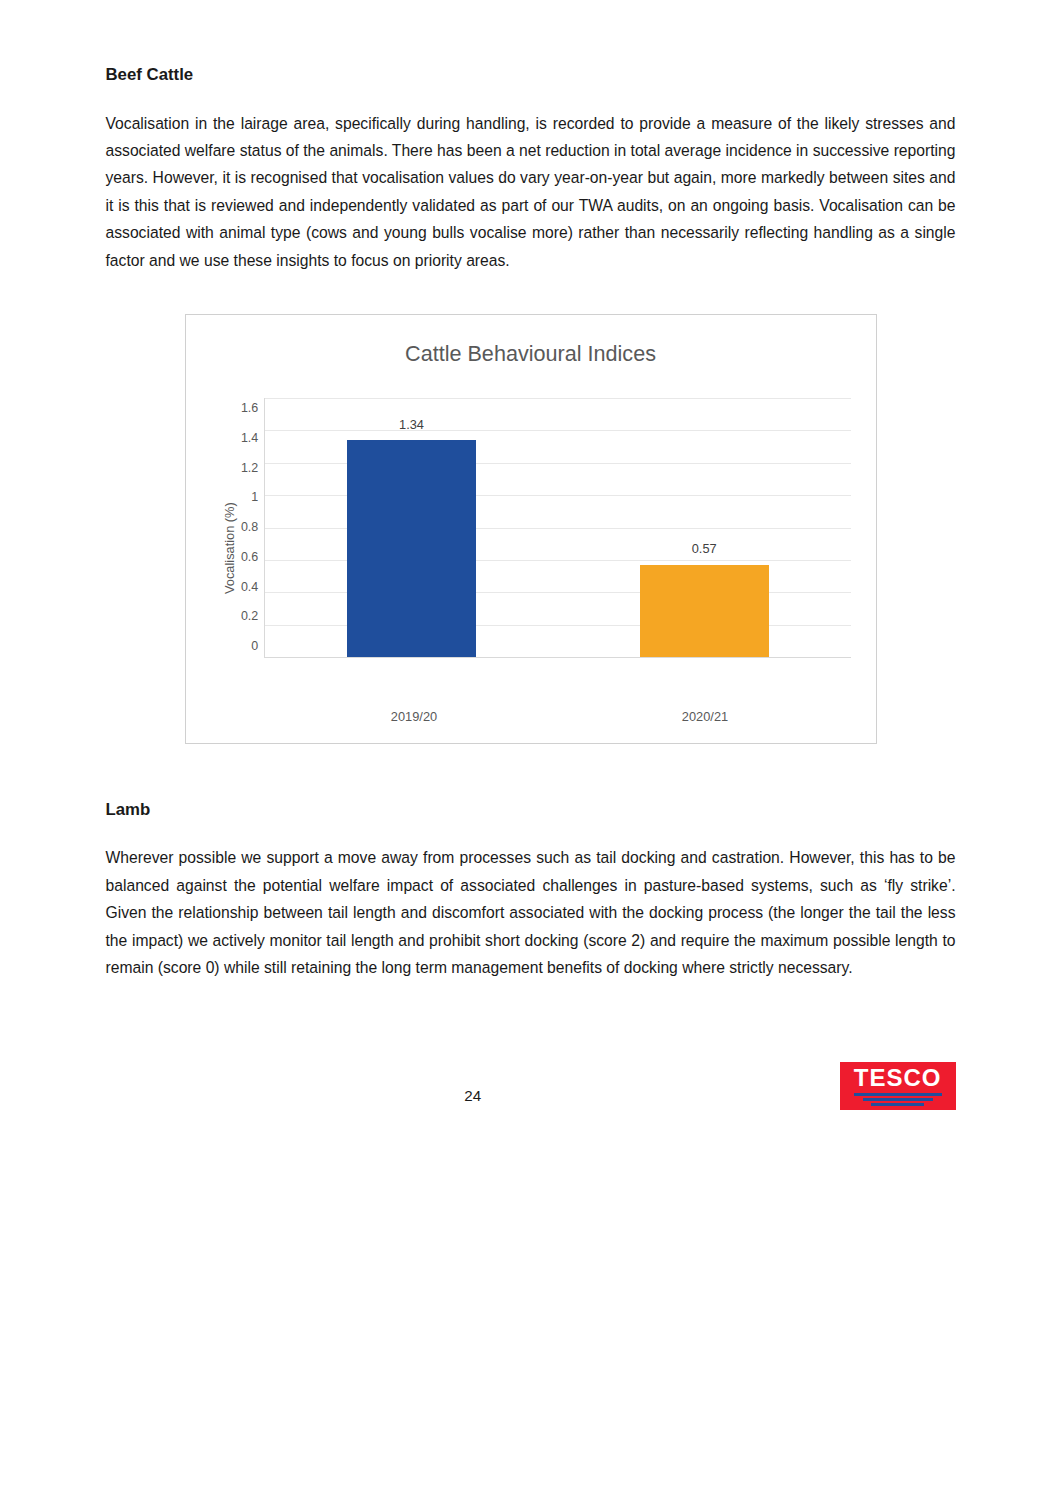Beef Cattle
Vocalisation in the lairage area, specifically during handling, is recorded to provide a measure of the likely stresses and associated welfare status of the animals. There has been a net reduction in total average incidence in successive reporting years. However, it is recognised that vocalisation values do vary year-on-year but again, more markedly between sites and it is this that is reviewed and independently validated as part of our TWA audits, on an ongoing basis. Vocalisation can be associated with animal type (cows and young bulls vocalise more) rather than necessarily reflecting handling as a single factor and we use these insights to focus on priority areas.
Cattle Behavioural Indices
Vocalisation (%)
1.6 1.4 1.2 1 0.8 0.6 0.4 0.2 0
1.34
0.57
2019/20 2020/21
Lamb
Wherever possible we support a move away from processes such as tail docking and castration. However, this has to be balanced against the potential welfare impact of associated challenges in pasture-based systems, such as ‘fly strike’. Given the relationship between tail length and discomfort associated with the docking process (the longer the tail the less the impact) we actively monitor tail length and prohibit short docking (score 2) and require the maximum possible length to remain (score 0) while still retaining the long term management benefits of docking where strictly necessary.
24
TESCO